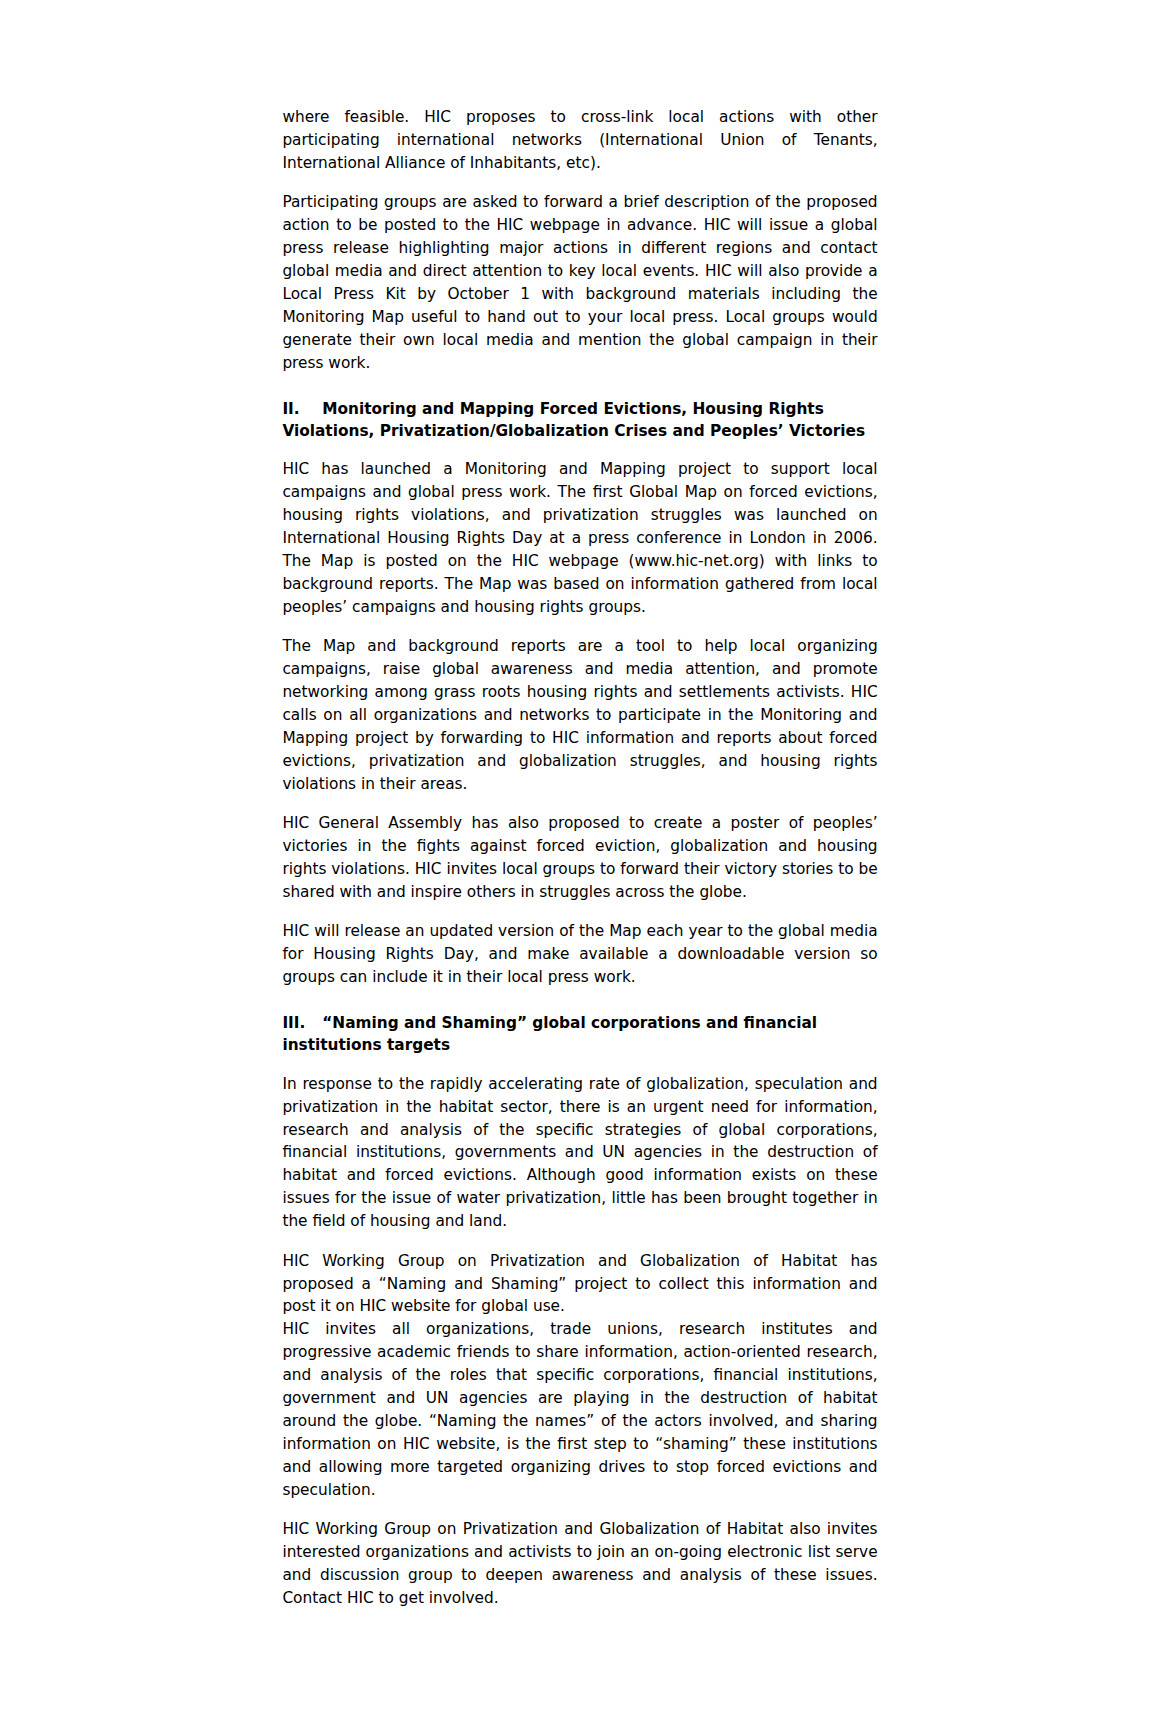where feasible. HIC proposes to cross-link local actions with other participating international networks (International Union of Tenants, International Alliance of Inhabitants, etc).
Participating groups are asked to forward a brief description of the proposed action to be posted to the HIC webpage in advance. HIC will issue a global press release highlighting major actions in different regions and contact global media and direct attention to key local events. HIC will also provide a Local Press Kit by October 1 with background materials including the Monitoring Map useful to hand out to your local press. Local groups would generate their own local media and mention the global campaign in their press work.
II. Monitoring and Mapping Forced Evictions, Housing Rights Violations, Privatization/Globalization Crises and Peoples’ Victories
HIC has launched a Monitoring and Mapping project to support local campaigns and global press work. The first Global Map on forced evictions, housing rights violations, and privatization struggles was launched on International Housing Rights Day at a press conference in London in 2006. The Map is posted on the HIC webpage (www.hic-net.org) with links to background reports. The Map was based on information gathered from local peoples’ campaigns and housing rights groups.
The Map and background reports are a tool to help local organizing campaigns, raise global awareness and media attention, and promote networking among grass roots housing rights and settlements activists. HIC calls on all organizations and networks to participate in the Monitoring and Mapping project by forwarding to HIC information and reports about forced evictions, privatization and globalization struggles, and housing rights violations in their areas.
HIC General Assembly has also proposed to create a poster of peoples’ victories in the fights against forced eviction, globalization and housing rights violations. HIC invites local groups to forward their victory stories to be shared with and inspire others in struggles across the globe.
HIC will release an updated version of the Map each year to the global media for Housing Rights Day, and make available a downloadable version so groups can include it in their local press work.
III.“Naming and Shaming” global corporations and financial institutions targets
In response to the rapidly accelerating rate of globalization, speculation and privatization in the habitat sector, there is an urgent need for information, research and analysis of the specific strategies of global corporations, financial institutions, governments and UN agencies in the destruction of habitat and forced evictions. Although good information exists on these issues for the issue of water privatization, little has been brought together in the field of housing and land.
HIC Working Group on Privatization and Globalization of Habitat has proposed a “Naming and Shaming” project to collect this information and post it on HIC website for global use.
HIC invites all organizations, trade unions, research institutes and progressive academic friends to share information, action-oriented research, and analysis of the roles that specific corporations, financial institutions, government and UN agencies are playing in the destruction of habitat around the globe. “Naming the names” of the actors involved, and sharing information on HIC website, is the first step to “shaming” these institutions and allowing more targeted organizing drives to stop forced evictions and speculation.
HIC Working Group on Privatization and Globalization of Habitat also invites interested organizations and activists to join an on-going electronic list serve and discussion group to deepen awareness and analysis of these issues. Contact HIC to get involved.